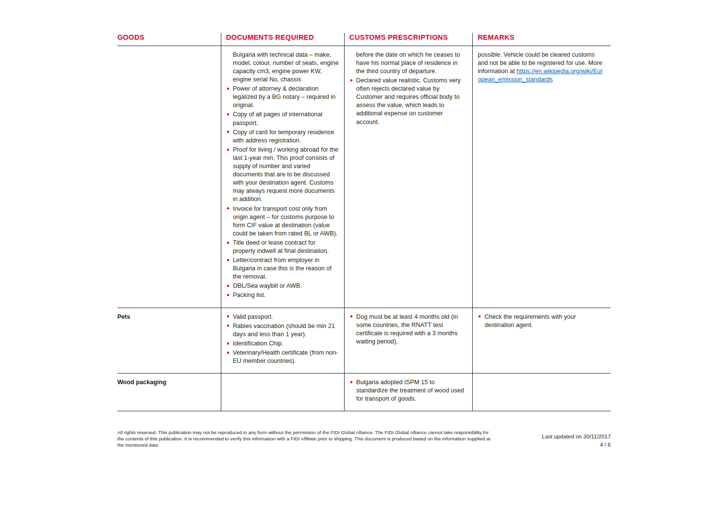| GOODS | DOCUMENTS REQUIRED | CUSTOMS PRESCRIPTIONS | REMARKS |
| --- | --- | --- | --- |
| | Bulgaria with technical data – make, model, colour, number of seats, engine capacity cm3, engine power KW, engine serial No, chassis Power of attorney & declaration legalized by a BG notary – required in original. Copy of all pages of international passport. Copy of card for temporary residence with address registration. Proof for living / working abroad for the last 1-year min. This proof consists of supply of number and varied documents that are to be discussed with your destination agent. Customs may always request more documents in addition. Invoice for transport cost only from origin agent – for customs purpose to form CIF value at destination (value could be taken from rated BL or AWB). Title deed or lease contract for property indwell at final destination. Letter/contract from employer in Bulgaria in case this is the reason of the removal. OBL/Sea waybill or AWB. Packing list. | before the date on which he ceases to have his normal place of residence in the third country of departure. Declared value realistic. Customs very often rejects declared value by Customer and requires official body to assess the value, which leads to additional expense on customer account. | possible. Vehicle could be cleared customs and not be able to be registered for use. More information at https://en.wikipedia.org/wiki/European_emission_standards |
| Pets | Valid passport. Rabies vaccination (should be min 21 days and less than 1 year). Identification Chip. Veterinary/Health certificate (from non-EU member countries). | Dog must be at least 4 months old (in some countries, the RNATT test certificate is required with a 3 months waiting period). | Check the requirements with your destination agent. |
| Wood packaging | | Bulgaria adopted ISPM 15 to standardize the treatment of wood used for transport of goods. | |
All rights reserved. This publication may not be reproduced in any form without the permission of the FIDI Global Alliance. The FIDI Global Alliance cannot take responsibility for the contents of this publication. It is recommended to verify this information with a FIDI Affiliate prior to shipping. This document is produced based on the information supplied at the mentioned date.
Last updated on 30/11/2017
4 / 6